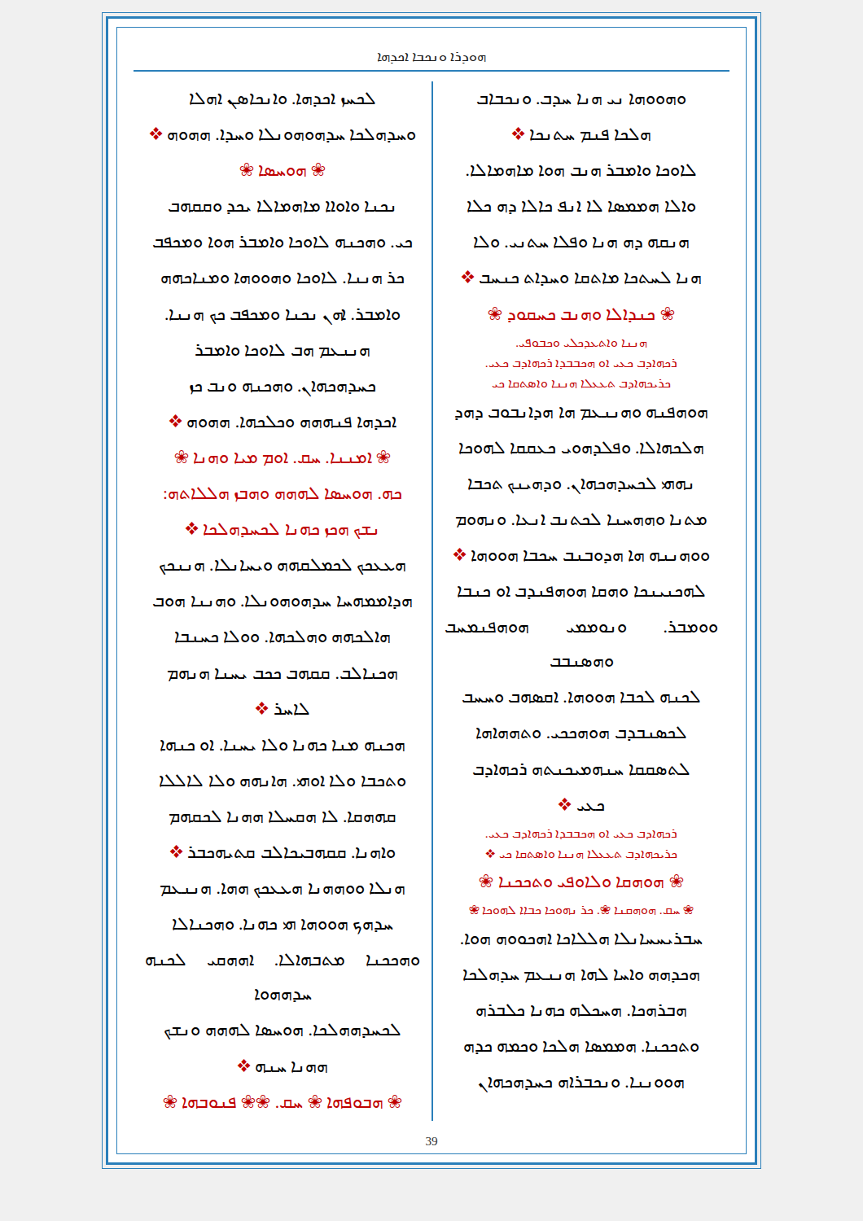ܗܘܕܪܐ ܘܢܟܒܐ ܐܟܕܗܐ
ܘܗܘܘܗܐ ܢܝ ܗܢܐ ܚܕܒ. ܘܢܟܒܐܒ
ܗܠܟܐ ܦܢܡ ܚܬܢܟܐ ❖
ܠܐܘܟܐ ܘܐܡܒܪ ܗܢܒ ܗܘܐ ܡܐܗܡܐܠܐ.
ܘܐܠܐ ܗܡܡܣܐ ܠܐ ܐܢܦ ܟܐܠܐ ܕܗ ܟܠܐ
ܗܢܩܗ ܕܗ ܗܢܐ ܘܦܠܐ ܚܬܢܝ. ܘܠܐ
ܗܢܐ ܠܚܬܟܐ ܡܐܬܩܐ ܘܚܕܐܬ ܟܢܚܒ ❖
❀ ܟܢܕܐܠܐ ܘܗܢܒ ܟܚܩܘܕ ❀
ܗܢܢܐ ܘܐܬܥܕܟܠܝ ܘܟܒܘܦܝ.
ܪܟܗܐܕܒ ܟܥܝ ܐܘ ܗܟܒܒܕܐ ܪܟܗܐܕܒ ܟܥܝ.
ܟܪܝܟܗܐܕܒ ܬܥܥܠܐ ܗܢܢܐ ܘܐܣܬܩܐ ܟܝ
ܗܘܗܦܢܗ ܘܗܢܢܥܡ ܗܐ ܗܕܐܢܒܘܒ ܕܗܕ
ܗܠܟܗܐܠܐ. ܘܦܠܕܗܘܝ ܟܥܩܩܐ ܠܗܘܟܐ
ܢܗܗܝ ܠܟܚܕܗܟܗܐܢ. ܘܕܗܝܢܟ ܬܟܒܐ
ܡܬܢܐ ܘܗܗܚܢܐ ܠܟܬܢܒ ܐܢܥܐ. ܘܢܗܘܡ
ܘܘܗܢܢܗ ܗܐ ܗܕܘܒܢܒ ܚܟܒܐ ܗܘܘܗܐ ❖
ܠܗܟܢܝܢܟܐ ܘܗܩܐ ܗܘܗܦܢܕܒ ܐܘ ܟܢܒܐ
ܘܘܡܒܪ. ܘܢܘܡܡܝ ܗܘܗܦܢܡܚܒ ܘܗܣܢܒܒ
ܠܟܢܗ ܠܟܒܐ ܗܘܘܗܐ. ܐܩܣܗܒ ܘܚܚܒ
ܠܟܣܢܒܕܒ ܗܘܗܟܟܝ. ܘܬܗܗܐܗܐ
ܠܬܣܩܩܐ ܚܢܗܡܝܟܢܬܗ ܪܟܗܐܕܒ
ܟܥܝ ❖
ܪܟܗܐܕܒ ܟܥܝ ܐܘ ܗܟܒܒܕܐ ܪܟܗܐܕܒ ܟܥܝ.
ܟܪܝܟܗܐܕܒ ܬܥܥܠܐ ܗܢܢܐ ܘܐܣܬܩܐ ܟܝ ❖
❀ ܗܘܗܩܐ ܘܠܐܘܦܝ ܘܬܟܟܢܐ ❀
❀ ܚܩ. ܗܘܗܩܢܐ ❀. ܟܪ ܢܗܘܟܐ ܟܒܐܐ ܠܗܘܟܐ ❀
ܚܒܪܝܚܚܐܢܠܐ ܗܠܠܐܟܐ ܐܗܟܘܘܗ ܗܘܐ.
ܗܟܕܗܗ ܘܐܚܐ ܠܗܐ ܗܢܢܥܡ ܚܕܗܠܟܐ
ܗܒܪܗܟܐ. ܗܚܟܠܗ ܟܗܢܐ ܟܠܒܪܗ
ܘܬܟܟܢܐ. ܗܡܡܣܐ ܗܠܟܐ ܘܟܡܗ ܟܕܗ
ܗܘܘܢܢܐ. ܘܢܟܒܪܐܗ ܟܚܕܗܟܗܐܢ
ܠܟܚܙ ܐܟܕܗܐ. ܘܐܢܟܐܣܢ ܐܗܠܐ
ܘܚܕܗܠܟܐ ܚܕܗܘܗܘܢܠܐ ܘܚܕܐ. ܗܗܘܗ ❖
❀ ܗܘܚܣܐ ❀
ܢܟܢܐ ܘܐܘܐܐ ܡܐܗܡܐܠܐ ܝܟܕ ܘܩܩܗܒ
ܟܝ. ܘܗܟܢܗ ܠܐܘܟܐ ܘܐܡܒܪ ܗܘܐ ܘܡܟܦܒ
ܟܪ ܗܢܢܐ. ܠܐܘܟܐ ܘܗܘܘܗܐ ܘܡܢܐܟܗܗ
ܘܐܡܒܪ. ܐܗܢ ܢܟܢܐ ܘܡܟܦܒ ܟܟ ܗܢܢܐ.
ܗܢܢܥܡ ܗܒ ܠܐܘܟܐ ܘܐܡܒܪ
ܟܚܕܗܟܗܐܢ. ܘܗܟܢܗ ܘܢܒ ܟܙ
ܐܟܕܗܐ ܦܢܗܗܗ ܘܟܠܟܗܐ. ܗܗܘܗ ❖
❀ ܐܡܢܢܐ. ܚܩ. ܐܘܡ ܡܝܐ ܘܗܢܐ ❀
ܟܗ. ܗܘܚܣܐ ܠܗܗܗ ܘܗܒܙ ܗܠܠܐܬܗ:
ܢܫܟ ܗܟܙ ܟܗܢܐ ܠܟܚܕܗܠܟܐ ❖
ܗܥܥܟܟ ܠܟܡܠܩܗܗ ܘܝܚܐܢܠܐ. ܗܢܢܟܟ
ܗܕܐܡܡܗܚܐ ܚܕܗܘܗܘܢܠܐ. ܘܗܢܢܐ ܗܘܒ
ܗܐܠܟܗܗ ܘܗܠܟܗܐ. ܘܘܠܐ ܟܚܢܒܐ
ܗܟܢܐܠܒ. ܩܩܗܒ ܟܟܒ ܝܚܢܐ ܗܢܗܡ
ܠܐܚܪ ❖
ܗܟܢܗ ܡܢܐ ܟܗܢܐ ܘܠܐ ܝܚܢܐ. ܐܘ ܟܢܗܐ
ܘܬܟܒܐ ܘܠܐ ܐܘܗܝ. ܗܐܢܗܗ ܘܠܐ ܠܐܠܠܐ
ܩܗܗܩܐ. ܠܐ ܗܩܚܠܐ ܗܗܢܐ ܠܟܩܗܡ
ܘܐܗܢܐ. ܩܩܗܒܝܟܐܠܒ ܩܬܝܗܟܒܪ ❖
ܗܢܠܐ ܘܘܗܗܢܐ ܗܥܥܟܟ ܗܗܐ. ܗܢܢܥܡ
ܚܕܗܟ ܗܘܘܗܐ ܗܝ ܟܗܢܐ. ܘܗܟܢܐܠܐ
ܘܗܟܟܢܐ ܡܬܒܗܐܠܐ. ܐܗܗܩܝ ܠܟܢܗ ܚܕܗܗܘܐ
ܠܟܚܕܗܗܠܟܐ. ܗܘܚܣܐ ܠܗܗܗ ܘܢܫܟ
ܗܗܢܐ ܚܢܗ ❖
❀ ܗܒܘܦܗܐ ❀ ܚܩ. ❀❀ ܦܢܘܒܗܐ ❀
39